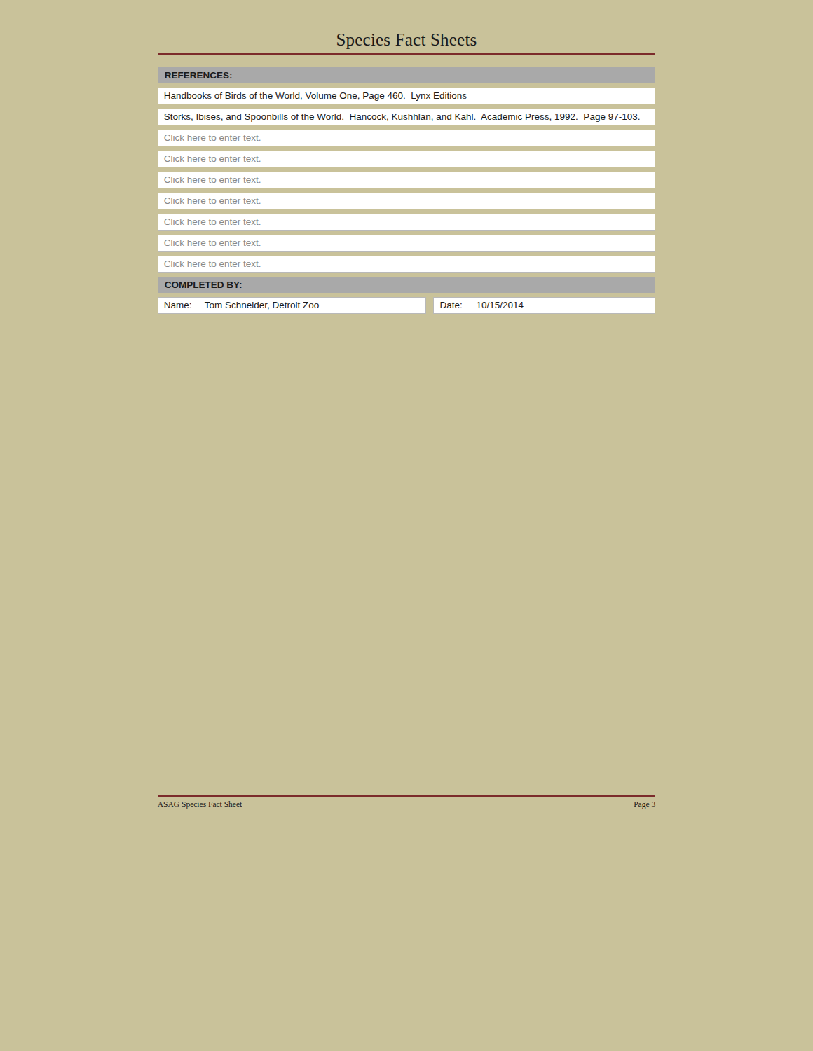Species Fact Sheets
REFERENCES:
Handbooks of Birds of the World, Volume One, Page 460. Lynx Editions
Storks, Ibises, and Spoonbills of the World. Hancock, Kushhlan, and Kahl. Academic Press, 1992. Page 97-103.
Click here to enter text.
Click here to enter text.
Click here to enter text.
Click here to enter text.
Click here to enter text.
Click here to enter text.
Click here to enter text.
COMPLETED BY:
Name: Tom Schneider, Detroit Zoo
Date: 10/15/2014
ASAG Species Fact Sheet Page 3